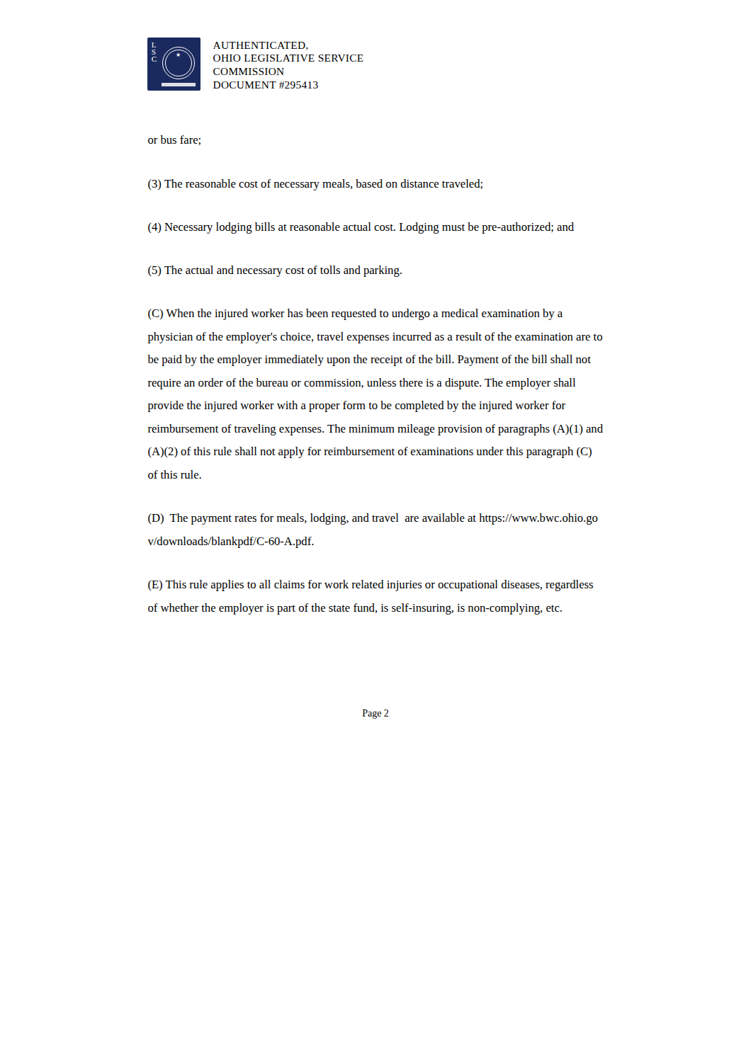L
S
C
★
AUTHENTICATED,
OHIO LEGISLATIVE SERVICE
COMMISSION
DOCUMENT #295413
or bus fare;
(3) The reasonable cost of necessary meals, based on distance traveled;
(4) Necessary lodging bills at reasonable actual cost. Lodging must be pre-authorized; and
(5) The actual and necessary cost of tolls and parking.
(C) When the injured worker has been requested to undergo a medical examination by a physician of the employer's choice, travel expenses incurred as a result of the examination are to be paid by the employer immediately upon the receipt of the bill. Payment of the bill shall not require an order of the bureau or commission, unless there is a dispute. The employer shall provide the injured worker with a proper form to be completed by the injured worker for reimbursement of traveling expenses. The minimum mileage provision of paragraphs (A)(1) and (A)(2) of this rule shall not apply for reimbursement of examinations under this paragraph (C) of this rule.
(D) The payment rates for meals, lodging, and travel are available at https://www.bwc.ohio.gov/downloads/blankpdf/C-60-A.pdf.
(E) This rule applies to all claims for work related injuries or occupational diseases, regardless of whether the employer is part of the state fund, is self-insuring, is non-complying, etc.
Page 2